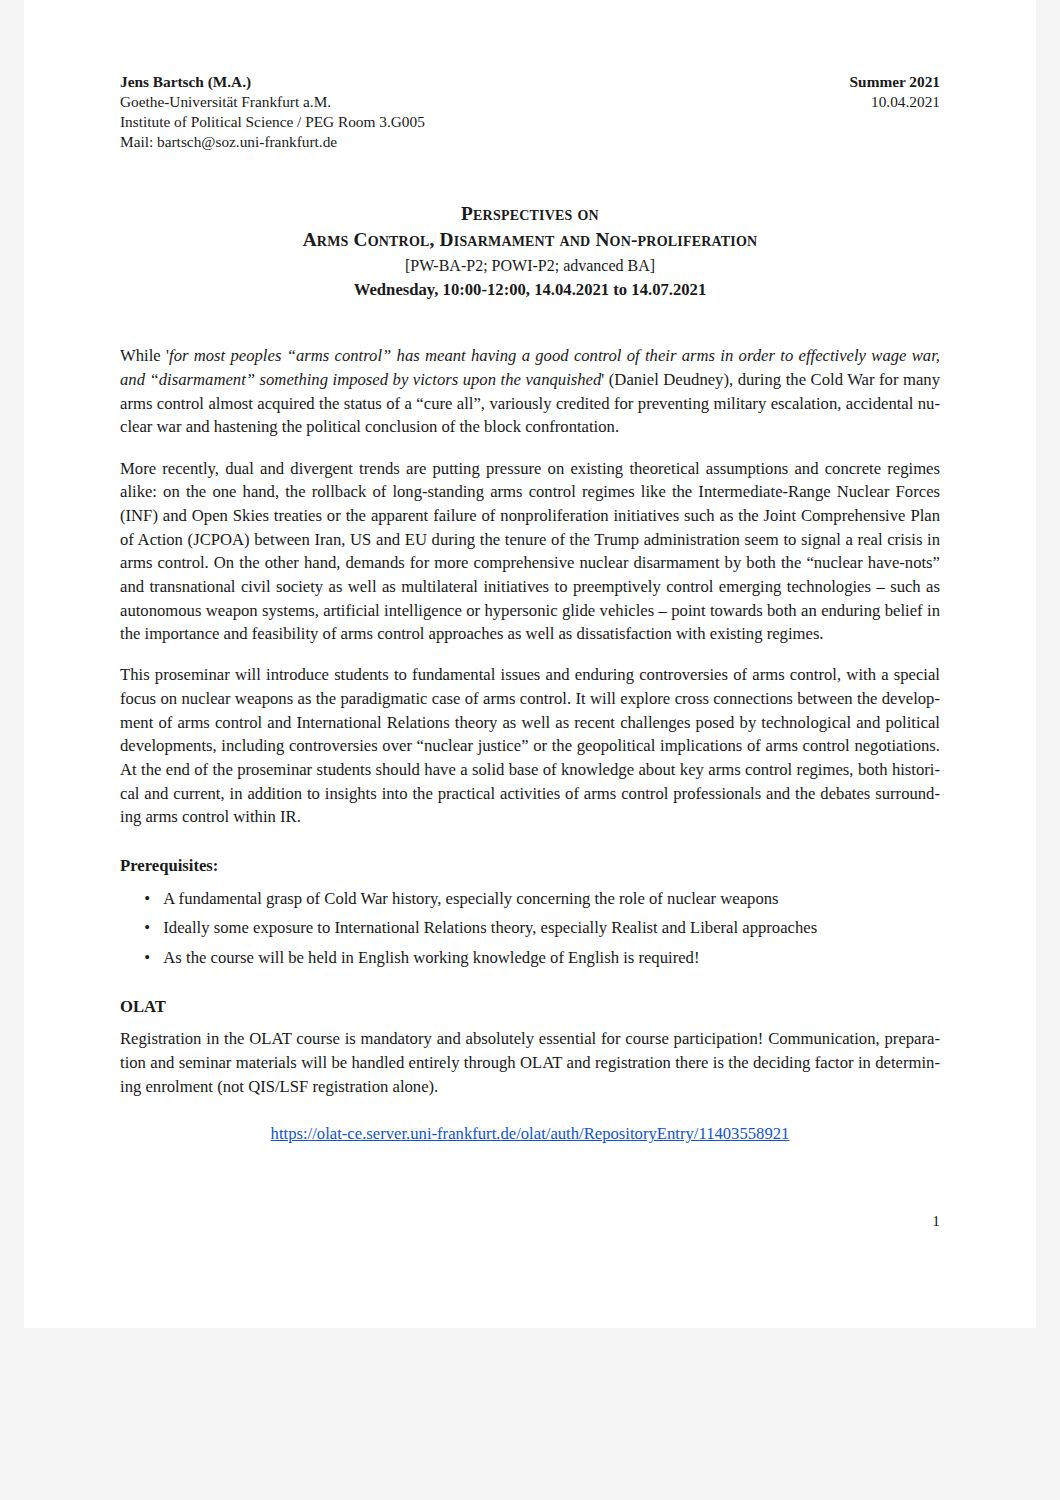| Jens Bartsch (M.A.) Goethe-Universität Frankfurt a.M. Institute of Political Science / PEG Room 3.G005 Mail: bartsch@soz.uni-frankfurt.de | Summer 2021 10.04.2021 |
Perspectives on
Arms Control, Disarmament and Non-proliferation
[PW-BA-P2; POWI-P2; advanced BA]
Wednesday, 10:00-12:00, 14.04.2021 to 14.07.2021
While 'for most peoples “arms control” has meant having a good control of their arms in order to effectively wage war, and “disarmament” something imposed by victors upon the vanquished' (Daniel Deudney), during the Cold War for many arms control almost acquired the status of a “cure all”, variously credited for preventing military escalation, accidental nuclear war and hastening the political conclusion of the block confrontation.
More recently, dual and divergent trends are putting pressure on existing theoretical assumptions and concrete regimes alike: on the one hand, the rollback of long-standing arms control regimes like the Intermediate-Range Nuclear Forces (INF) and Open Skies treaties or the apparent failure of nonproliferation initiatives such as the Joint Comprehensive Plan of Action (JCPOA) between Iran, US and EU during the tenure of the Trump administration seem to signal a real crisis in arms control. On the other hand, demands for more comprehensive nuclear disarmament by both the “nuclear have-nots” and transnational civil society as well as multilateral initiatives to preemptively control emerging technologies – such as autonomous weapon systems, artificial intelligence or hypersonic glide vehicles – point towards both an enduring belief in the importance and feasibility of arms control approaches as well as dissatisfaction with existing regimes.
This proseminar will introduce students to fundamental issues and enduring controversies of arms control, with a special focus on nuclear weapons as the paradigmatic case of arms control. It will explore cross connections between the development of arms control and International Relations theory as well as recent challenges posed by technological and political developments, including controversies over “nuclear justice” or the geopolitical implications of arms control negotiations. At the end of the proseminar students should have a solid base of knowledge about key arms control regimes, both historical and current, in addition to insights into the practical activities of arms control professionals and the debates surrounding arms control within IR.
Prerequisites:
A fundamental grasp of Cold War history, especially concerning the role of nuclear weapons
Ideally some exposure to International Relations theory, especially Realist and Liberal approaches
As the course will be held in English working knowledge of English is required!
OLAT
Registration in the OLAT course is mandatory and absolutely essential for course participation! Communication, preparation and seminar materials will be handled entirely through OLAT and registration there is the deciding factor in determining enrolment (not QIS/LSF registration alone).
https://olat-ce.server.uni-frankfurt.de/olat/auth/RepositoryEntry/11403558921
1